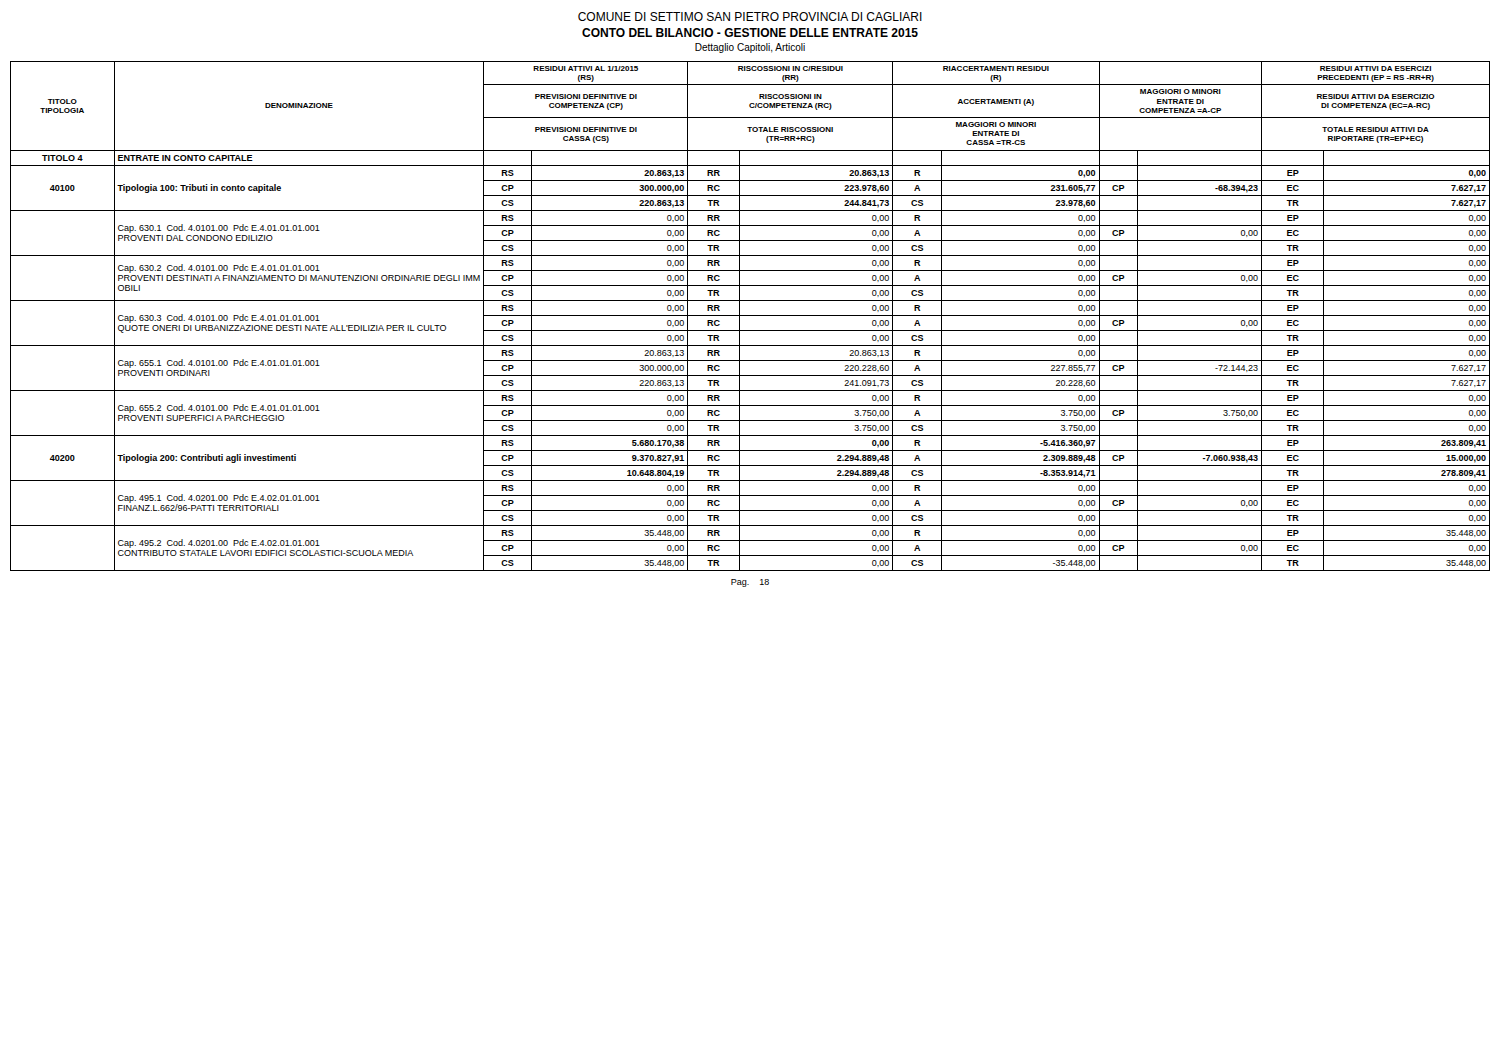COMUNE DI SETTIMO SAN PIETRO PROVINCIA DI CAGLIARI
CONTO DEL BILANCIO - GESTIONE DELLE ENTRATE 2015
Dettaglio Capitoli, Articoli
| TITOLO TIPOLOGIA | DENOMINAZIONE | RESIDUI ATTIVI AL 1/1/2015 (RS) | RISCOSSIONI IN C/RESIDUI (RR) | RIACCERTAMENTI RESIDUI (R) | | RESIDUI ATTIVI DA ESERCIZI PRECEDENTI (EP = RS -RR+R) |
| --- | --- | --- | --- | --- | --- | --- |
| PREVISIONI DEFINITIVE DI COMPETENZA (CP) | RISCOSSIONI IN C/COMPETENZA (RC) | ACCERTAMENTI (A) | MAGGIORI O MINORI ENTRATE DI COMPETENZA =A-CP | RESIDUI ATTIVI DA ESERCIZIO DI COMPETENZA (EC=A-RC) |
| PREVISIONI DEFINITIVE DI CASSA (CS) | TOTALE RISCOSSIONI (TR=RR+RC) | MAGGIORI O MINORI ENTRATE DI CASSA =TR-CS | | TOTALE RESIDUI ATTIVI DA RIPORTARE (TR=EP+EC) |
| TITOLO 4 | ENTRATE IN CONTO CAPITALE | | | | | | | | | | |
| 40100 | Tipologia 100: Tributi in conto capitale | RS | 20.863,13 | RR | 20.863,13 | R | 0,00 | | | EP | 0,00 |
| CP | 300.000,00 | RC | 223.978,60 | A | 231.605,77 | CP | -68.394,23 | EC | 7.627,17 |
| CS | 220.863,13 | TR | 244.841,73 | CS | 23.978,60 | | | TR | 7.627,17 |
| | Cap. 630.1 Cod. 4.0101.00 Pdc E.4.01.01.01.001 PROVENTI DAL CONDONO EDILIZIO | RS | 0,00 | RR | 0,00 | R | 0,00 | | | EP | 0,00 |
| CP | 0,00 | RC | 0,00 | A | 0,00 | CP | 0,00 | EC | 0,00 |
| CS | 0,00 | TR | 0,00 | CS | 0,00 | | | TR | 0,00 |
| | Cap. 630.2 Cod. 4.0101.00 Pdc E.4.01.01.01.001 PROVENTI DESTINATI A FINANZIAMENTO DI MANUTENZIONI ORDINARIE DEGLI IMM OBILI | RS | 0,00 | RR | 0,00 | R | 0,00 | | | EP | 0,00 |
| CP | 0,00 | RC | 0,00 | A | 0,00 | CP | 0,00 | EC | 0,00 |
| CS | 0,00 | TR | 0,00 | CS | 0,00 | | | TR | 0,00 |
| | Cap. 630.3 Cod. 4.0101.00 Pdc E.4.01.01.01.001 QUOTE ONERI DI URBANIZZAZIONE DESTI NATE ALL'EDILIZIA PER IL CULTO | RS | 0,00 | RR | 0,00 | R | 0,00 | | | EP | 0,00 |
| CP | 0,00 | RC | 0,00 | A | 0,00 | CP | 0,00 | EC | 0,00 |
| CS | 0,00 | TR | 0,00 | CS | 0,00 | | | TR | 0,00 |
| | Cap. 655.1 Cod. 4.0101.00 Pdc E.4.01.01.01.001 PROVENTI ORDINARI | RS | 20.863,13 | RR | 20.863,13 | R | 0,00 | | | EP | 0,00 |
| CP | 300.000,00 | RC | 220.228,60 | A | 227.855,77 | CP | -72.144,23 | EC | 7.627,17 |
| CS | 220.863,13 | TR | 241.091,73 | CS | 20.228,60 | | | TR | 7.627,17 |
| | Cap. 655.2 Cod. 4.0101.00 Pdc E.4.01.01.01.001 PROVENTI SUPERFICI A PARCHEGGIO | RS | 0,00 | RR | 0,00 | R | 0,00 | | | EP | 0,00 |
| CP | 0,00 | RC | 3.750,00 | A | 3.750,00 | CP | 3.750,00 | EC | 0,00 |
| CS | 0,00 | TR | 3.750,00 | CS | 3.750,00 | | | TR | 0,00 |
| 40200 | Tipologia 200: Contributi agli investimenti | RS | 5.680.170,38 | RR | 0,00 | R | -5.416.360,97 | | | EP | 263.809,41 |
| CP | 9.370.827,91 | RC | 2.294.889,48 | A | 2.309.889,48 | CP | -7.060.938,43 | EC | 15.000,00 |
| CS | 10.648.804,19 | TR | 2.294.889,48 | CS | -8.353.914,71 | | | TR | 278.809,41 |
| | Cap. 495.1 Cod. 4.0201.00 Pdc E.4.02.01.01.001 FINANZ.L.662/96-PATTI TERRITORIALI | RS | 0,00 | RR | 0,00 | R | 0,00 | | | EP | 0,00 |
| CP | 0,00 | RC | 0,00 | A | 0,00 | CP | 0,00 | EC | 0,00 |
| CS | 0,00 | TR | 0,00 | CS | 0,00 | | | TR | 0,00 |
| | Cap. 495.2 Cod. 4.0201.00 Pdc E.4.02.01.01.001 CONTRIBUTO STATALE LAVORI EDIFICI SCOLASTICI-SCUOLA MEDIA | RS | 35.448,00 | RR | 0,00 | R | 0,00 | | | EP | 35.448,00 |
| CP | 0,00 | RC | 0,00 | A | 0,00 | CP | 0,00 | EC | 0,00 |
| CS | 35.448,00 | TR | 0,00 | CS | -35.448,00 | | | TR | 35.448,00 |
Pag. 18